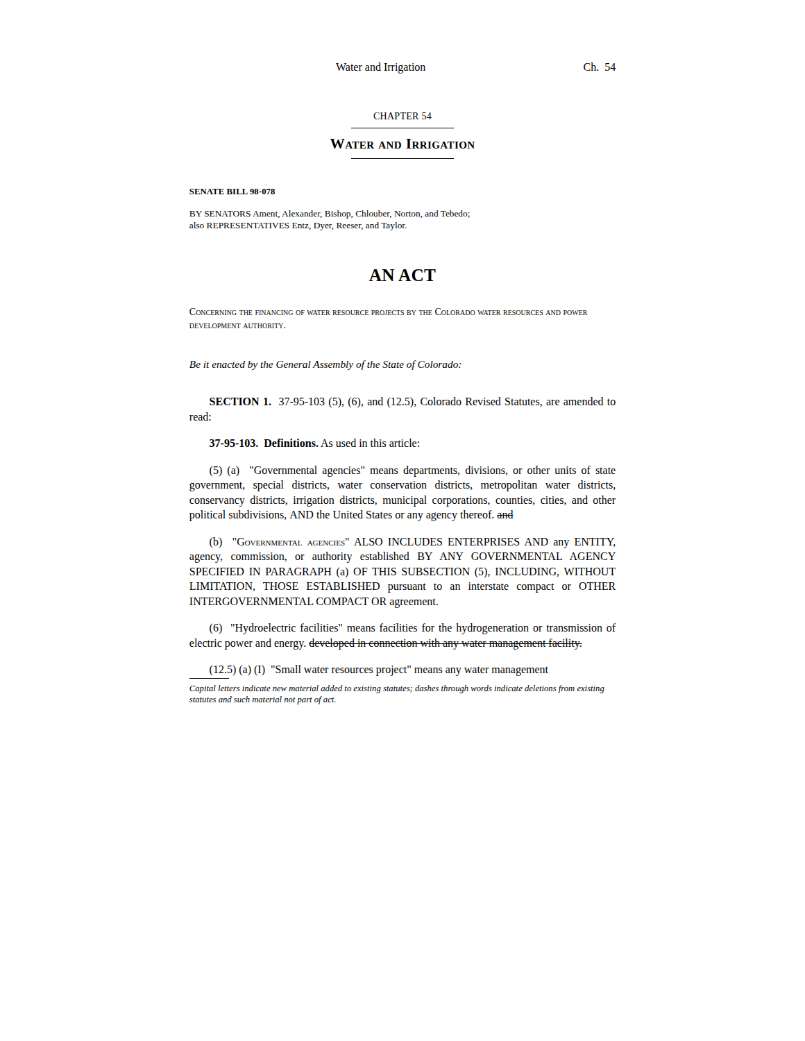Water and Irrigation
Ch. 54
CHAPTER 54
Water and Irrigation
SENATE BILL 98-078
BY SENATORS Ament, Alexander, Bishop, Chlouber, Norton, and Tebedo;
also REPRESENTATIVES Entz, Dyer, Reeser, and Taylor.
AN ACT
Concerning the financing of water resource projects by the Colorado water resources and power development authority.
Be it enacted by the General Assembly of the State of Colorado:
SECTION 1. 37-95-103 (5), (6), and (12.5), Colorado Revised Statutes, are amended to read:
37-95-103. Definitions. As used in this article:
(5) (a) "Governmental agencies" means departments, divisions, or other units of state government, special districts, water conservation districts, metropolitan water districts, conservancy districts, irrigation districts, municipal corporations, counties, cities, and other political subdivisions, AND the United States or any agency thereof. and
(b) "Governmental agencies" ALSO INCLUDES ENTERPRISES AND any ENTITY, agency, commission, or authority established BY ANY GOVERNMENTAL AGENCY SPECIFIED IN PARAGRAPH (a) OF THIS SUBSECTION (5), INCLUDING, WITHOUT LIMITATION, THOSE ESTABLISHED pursuant to an interstate compact or OTHER INTERGOVERNMENTAL COMPACT OR agreement.
(6) "Hydroelectric facilities" means facilities for the hydrogeneration or transmission of electric power and energy. developed in connection with any water management facility.
(12.5) (a) (I) "Small water resources project" means any water management
Capital letters indicate new material added to existing statutes; dashes through words indicate deletions from existing statutes and such material not part of act.